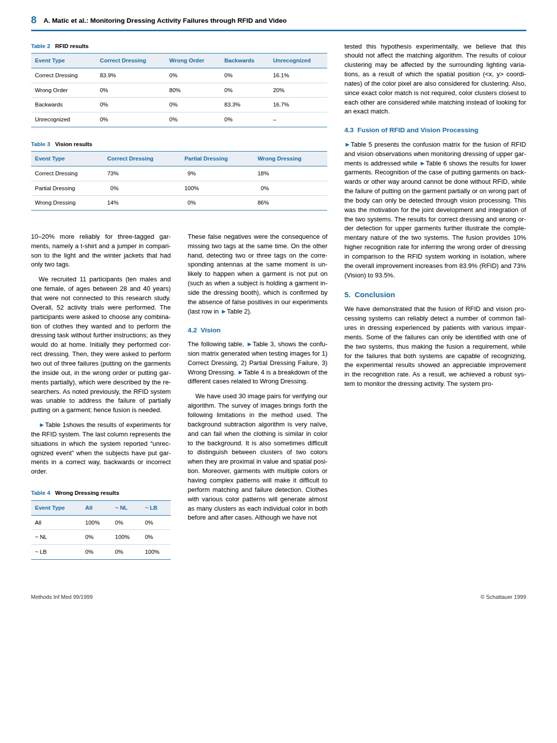8
A. Matic et al.: Monitoring Dressing Activity Failures through RFID and Video
Table 2 RFID results
| Event Type | Correct Dressing | Wrong Order | Backwards | Unrecognized |
| --- | --- | --- | --- | --- |
| Correct Dressing | 83.9% | 0% | 0% | 16.1% |
| Wrong Order | 0% | 80% | 0% | 20% |
| Backwards | 0% | 0% | 83.3% | 16.7% |
| Unrecognized | 0% | 0% | 0% | – |
Table 3 Vision results
| Event Type | Correct Dressing | Partial Dressing | Wrong Dressing |
| --- | --- | --- | --- |
| Correct Dressing | 73% | 9% | 18% |
| Partial Dressing | 0% | 100% | 0% |
| Wrong Dressing | 14% | 0% | 86% |
10–20% more reliably for three-tagged garments, namely a t-shirt and a jumper in comparison to the light and the winter jackets that had only two tags.
We recruited 11 participants (ten males and one female, of ages between 28 and 40 years) that were not connected to this research study. Overall, 52 activity trials were performed. The participants were asked to choose any combination of clothes they wanted and to perform the dressing task without further instructions; as they would do at home. Initially they performed correct dressing. Then, they were asked to perform two out of three failures (putting on the garments the inside out, in the wrong order or putting garments partially), which were described by the researchers. As noted previously, the RFID system was unable to address the failure of partially putting on a garment; hence fusion is needed.
►Table 1shows the results of experiments for the RFID system. The last column represents the situations in which the system reported “unrecognized event” when the subjects have put garments in a correct way, backwards or incorrect order.
Table 4 Wrong Dressing results
| Event Type | All | ~ NL | ~ LB |
| --- | --- | --- | --- |
| All | 100% | 0% | 0% |
| ~ NL | 0% | 100% | 0% |
| ~ LB | 0% | 0% | 100% |
These false negatives were the consequence of missing two tags at the same time. On the other hand, detecting two or three tags on the corresponding antennas at the same moment is unlikely to happen when a garment is not put on (such as when a subject is holding a garment inside the dressing booth), which is confirmed by the absence of false positives in our experiments (last row in ►Table 2).
4.2 Vision
The following table, ►Table 3, shows the confusion matrix generated when testing images for 1) Correct Dressing, 2) Partial Dressing Failure, 3) Wrong Dressing. ►Table 4 is a breakdown of the different cases related to Wrong Dressing.
We have used 30 image pairs for verifying our algorithm. The survey of images brings forth the following limitations in the method used. The background subtraction algorithm is very naïve, and can fail when the clothing is similar in color to the background. It is also sometimes difficult to distinguish between clusters of two colors when they are proximal in value and spatial position. Moreover, garments with multiple colors or having complex patterns will make it difficult to perform matching and failure detection. Clothes with various color patterns will generate almost as many clusters as each individual color in both before and after cases. Although we have not
tested this hypothesis experimentally, we believe that this should not affect the matching algorithm. The results of colour clustering may be affected by the surrounding lighting variations, as a result of which the spatial position (<x, y> coordinates) of the color pixel are also considered for clustering. Also, since exact color match is not required, color clusters closest to each other are considered while matching instead of looking for an exact match.
4.3 Fusion of RFID and Vision Processing
►Table 5 presents the confusion matrix for the fusion of RFID and vision observations when monitoring dressing of upper garments is addressed while ►Table 6 shows the results for lower garments. Recognition of the case of putting garments on backwards or other way around cannot be done without RFID, while the failure of putting on the garment partially or on wrong part of the body can only be detected through vision processing. This was the motivation for the joint development and integration of the two systems. The results for correct dressing and wrong order detection for upper garments further illustrate the complementary nature of the two systems. The fusion provides 10% higher recognition rate for inferring the wrong order of dressing in comparison to the RFID system working in isolation, where the overall improvement increases from 83.9% (RFID) and 73% (Vision) to 93.5%.
5. Conclusion
We have demonstrated that the fusion of RFID and vision processing systems can reliably detect a number of common failures in dressing experienced by patients with various impairments. Some of the failures can only be identified with one of the two systems, thus making the fusion a requirement, while for the failures that both systems are capable of recognizing, the experimental results showed an appreciable improvement in the recognition rate. As a result, we achieved a robust system to monitor the dressing activity. The system pro-
Methods Inf Med 99/1999
© Schattauer 1999